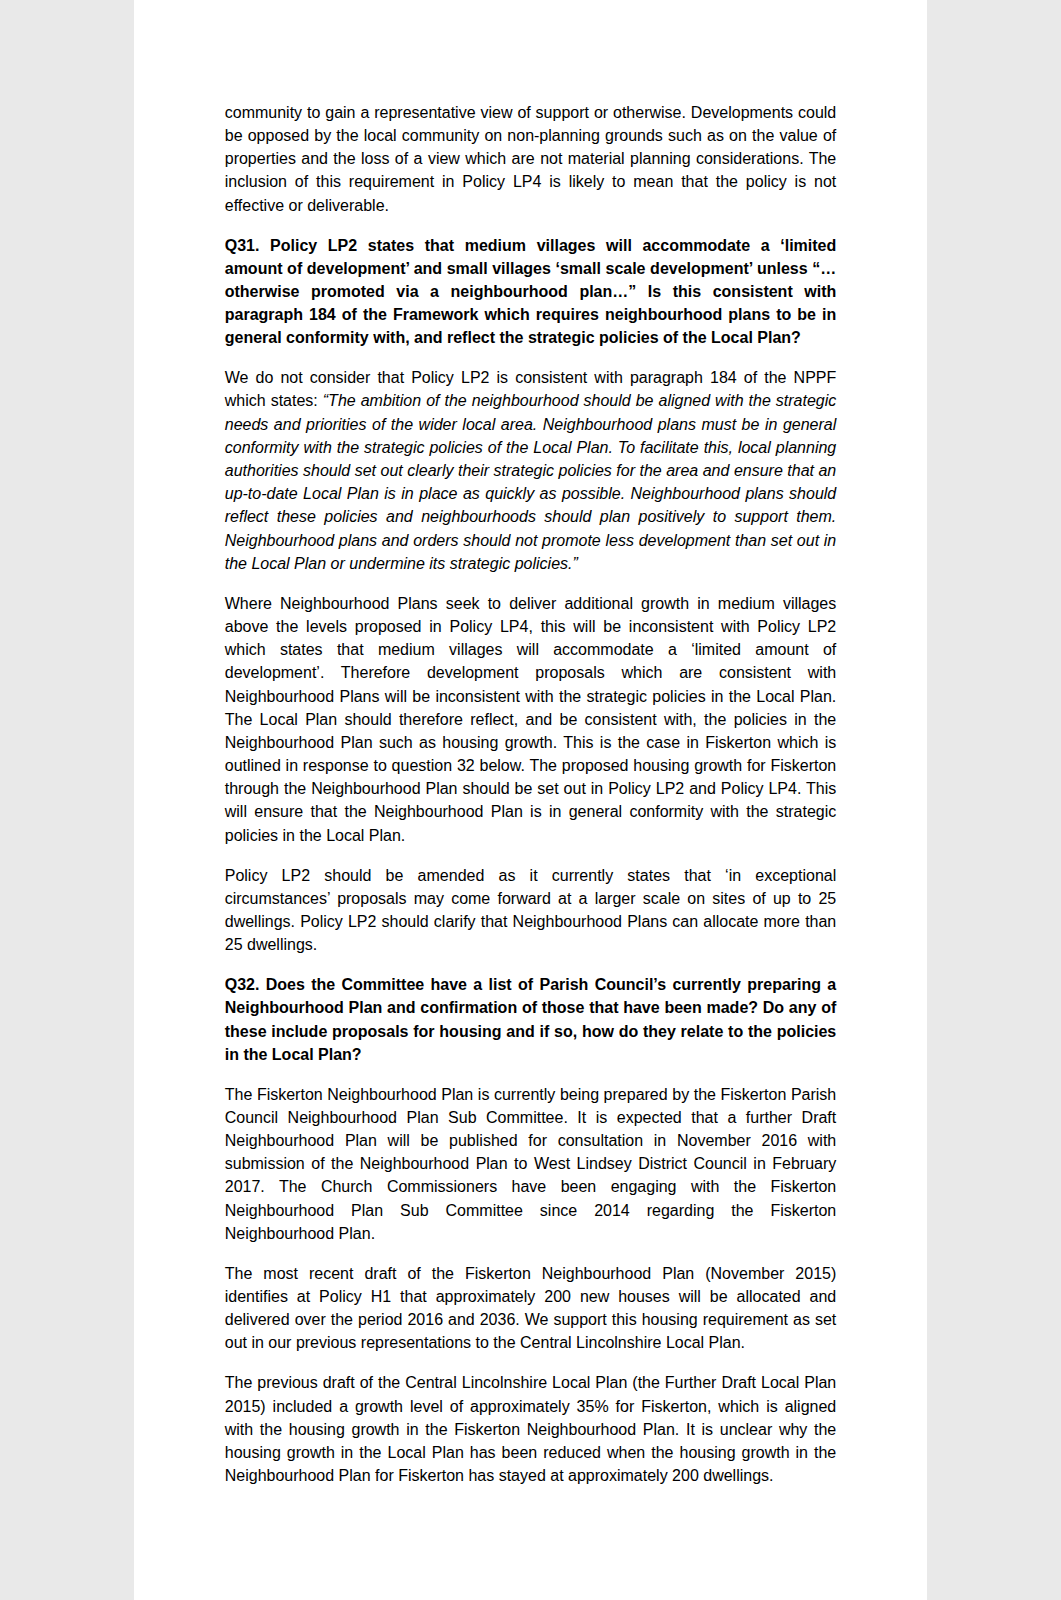community to gain a representative view of support or otherwise. Developments could be opposed by the local community on non-planning grounds such as on the value of properties and the loss of a view which are not material planning considerations. The inclusion of this requirement in Policy LP4 is likely to mean that the policy is not effective or deliverable.
Q31. Policy LP2 states that medium villages will accommodate a ‘limited amount of development’ and small villages ‘small scale development’ unless “…otherwise promoted via a neighbourhood plan…” Is this consistent with paragraph 184 of the Framework which requires neighbourhood plans to be in general conformity with, and reflect the strategic policies of the Local Plan?
We do not consider that Policy LP2 is consistent with paragraph 184 of the NPPF which states: “The ambition of the neighbourhood should be aligned with the strategic needs and priorities of the wider local area. Neighbourhood plans must be in general conformity with the strategic policies of the Local Plan. To facilitate this, local planning authorities should set out clearly their strategic policies for the area and ensure that an up-to-date Local Plan is in place as quickly as possible. Neighbourhood plans should reflect these policies and neighbourhoods should plan positively to support them. Neighbourhood plans and orders should not promote less development than set out in the Local Plan or undermine its strategic policies.”
Where Neighbourhood Plans seek to deliver additional growth in medium villages above the levels proposed in Policy LP4, this will be inconsistent with Policy LP2 which states that medium villages will accommodate a ‘limited amount of development’. Therefore development proposals which are consistent with Neighbourhood Plans will be inconsistent with the strategic policies in the Local Plan. The Local Plan should therefore reflect, and be consistent with, the policies in the Neighbourhood Plan such as housing growth. This is the case in Fiskerton which is outlined in response to question 32 below. The proposed housing growth for Fiskerton through the Neighbourhood Plan should be set out in Policy LP2 and Policy LP4. This will ensure that the Neighbourhood Plan is in general conformity with the strategic policies in the Local Plan.
Policy LP2 should be amended as it currently states that ‘in exceptional circumstances’ proposals may come forward at a larger scale on sites of up to 25 dwellings. Policy LP2 should clarify that Neighbourhood Plans can allocate more than 25 dwellings.
Q32. Does the Committee have a list of Parish Council’s currently preparing a Neighbourhood Plan and confirmation of those that have been made? Do any of these include proposals for housing and if so, how do they relate to the policies in the Local Plan?
The Fiskerton Neighbourhood Plan is currently being prepared by the Fiskerton Parish Council Neighbourhood Plan Sub Committee. It is expected that a further Draft Neighbourhood Plan will be published for consultation in November 2016 with submission of the Neighbourhood Plan to West Lindsey District Council in February 2017. The Church Commissioners have been engaging with the Fiskerton Neighbourhood Plan Sub Committee since 2014 regarding the Fiskerton Neighbourhood Plan.
The most recent draft of the Fiskerton Neighbourhood Plan (November 2015) identifies at Policy H1 that approximately 200 new houses will be allocated and delivered over the period 2016 and 2036. We support this housing requirement as set out in our previous representations to the Central Lincolnshire Local Plan.
The previous draft of the Central Lincolnshire Local Plan (the Further Draft Local Plan 2015) included a growth level of approximately 35% for Fiskerton, which is aligned with the housing growth in the Fiskerton Neighbourhood Plan. It is unclear why the housing growth in the Local Plan has been reduced when the housing growth in the Neighbourhood Plan for Fiskerton has stayed at approximately 200 dwellings.